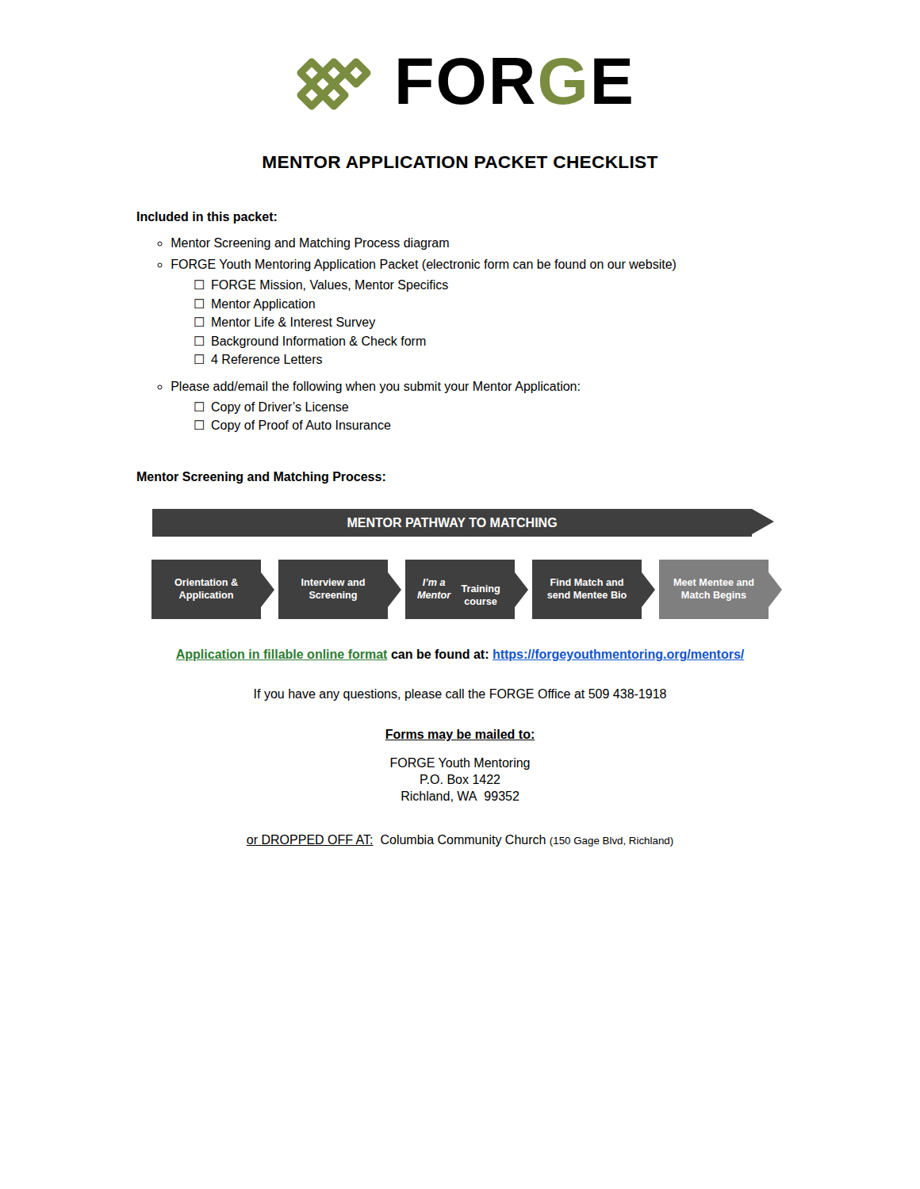FORGE
MENTOR APPLICATION PACKET CHECKLIST
Included in this packet:
Mentor Screening and Matching Process diagram
FORGE Youth Mentoring Application Packet (electronic form can be found on our website)
FORGE Mission, Values, Mentor Specifics
Mentor Application
Mentor Life & Interest Survey
Background Information & Check form
4 Reference Letters
Please add/email the following when you submit your Mentor Application:
Copy of Driver’s License
Copy of Proof of Auto Insurance
Mentor Screening and Matching Process:
MENTOR PATHWAY TO MATCHING
Orientation &
Application
Interview and
Screening
I’m a Mentor
Training course
Find Match and
send Mentee Bio
Meet Mentee and
Match Begins
Application in fillable online format can be found at: https://forgeyouthmentoring.org/mentors/
If you have any questions, please call the FORGE Office at 509 438-1918
Forms may be mailed to:
FORGE Youth Mentoring
P.O. Box 1422
Richland, WA 99352
or DROPPED OFF AT: Columbia Community Church (150 Gage Blvd, Richland)